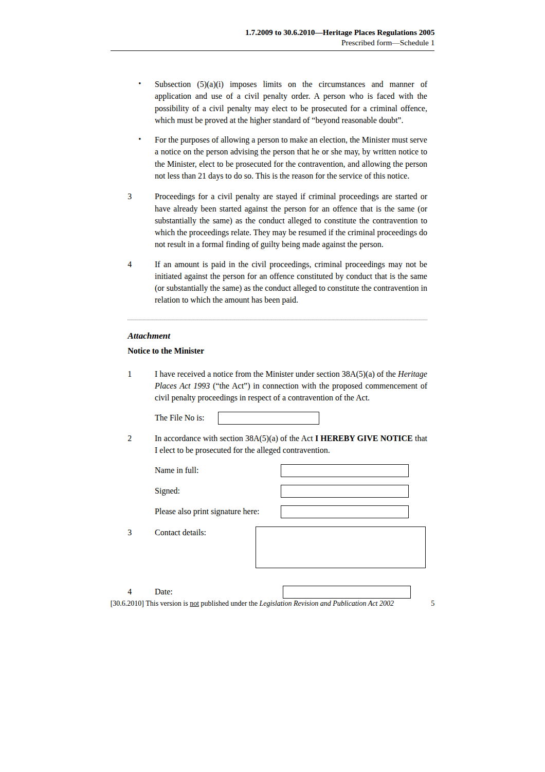1.7.2009 to 30.6.2010—Heritage Places Regulations 2005
Prescribed form—Schedule 1
Subsection (5)(a)(i) imposes limits on the circumstances and manner of application and use of a civil penalty order. A person who is faced with the possibility of a civil penalty may elect to be prosecuted for a criminal offence, which must be proved at the higher standard of “beyond reasonable doubt”.
For the purposes of allowing a person to make an election, the Minister must serve a notice on the person advising the person that he or she may, by written notice to the Minister, elect to be prosecuted for the contravention, and allowing the person not less than 21 days to do so. This is the reason for the service of this notice.
3 Proceedings for a civil penalty are stayed if criminal proceedings are started or have already been started against the person for an offence that is the same (or substantially the same) as the conduct alleged to constitute the contravention to which the proceedings relate. They may be resumed if the criminal proceedings do not result in a formal finding of guilty being made against the person.
4 If an amount is paid in the civil proceedings, criminal proceedings may not be initiated against the person for an offence constituted by conduct that is the same (or substantially the same) as the conduct alleged to constitute the contravention in relation to which the amount has been paid.
Attachment
Notice to the Minister
1 I have received a notice from the Minister under section 38A(5)(a) of the Heritage Places Act 1993 (“the Act”) in connection with the proposed commencement of civil penalty proceedings in respect of a contravention of the Act.
The File No is:
2 In accordance with section 38A(5)(a) of the Act I HEREBY GIVE NOTICE that I elect to be prosecuted for the alleged contravention.
Name in full:
Signed:
Please also print signature here:
3 Contact details:
4 Date:
[30.6.2010] This version is not published under the Legislation Revision and Publication Act 2002
5